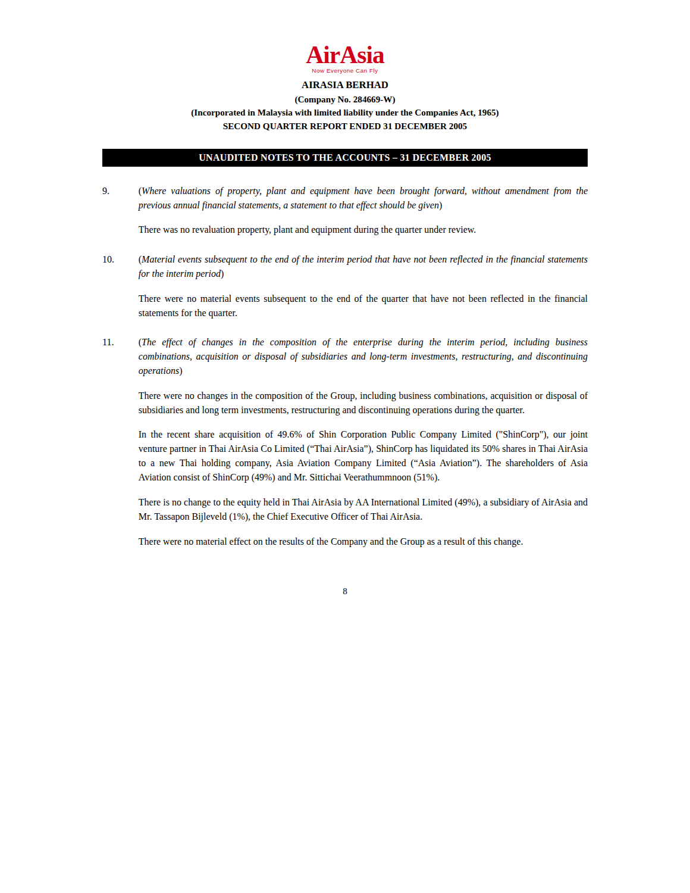AirAsia
Now Everyone Can Fly
AIRASIA BERHAD
(Company No. 284669-W)
(Incorporated in Malaysia with limited liability under the Companies Act, 1965)
SECOND QUARTER REPORT ENDED 31 DECEMBER 2005
UNAUDITED NOTES TO THE ACCOUNTS – 31 DECEMBER 2005
9.
(Where valuations of property, plant and equipment have been brought forward, without amendment from the previous annual financial statements, a statement to that effect should be given)
There was no revaluation property, plant and equipment during the quarter under review.
10.
(Material events subsequent to the end of the interim period that have not been reflected in the financial statements for the interim period)
There were no material events subsequent to the end of the quarter that have not been reflected in the financial statements for the quarter.
11.
(The effect of changes in the composition of the enterprise during the interim period, including business combinations, acquisition or disposal of subsidiaries and long-term investments, restructuring, and discontinuing operations)
There were no changes in the composition of the Group, including business combinations, acquisition or disposal of subsidiaries and long term investments, restructuring and discontinuing operations during the quarter.
In the recent share acquisition of 49.6% of Shin Corporation Public Company Limited ("ShinCorp"), our joint venture partner in Thai AirAsia Co Limited (“Thai AirAsia”), ShinCorp has liquidated its 50% shares in Thai AirAsia to a new Thai holding company, Asia Aviation Company Limited (“Asia Aviation”). The shareholders of Asia Aviation consist of ShinCorp (49%) and Mr. Sittichai Veerathummnoon (51%).
There is no change to the equity held in Thai AirAsia by AA International Limited (49%), a subsidiary of AirAsia and Mr. Tassapon Bijleveld (1%), the Chief Executive Officer of Thai AirAsia.
There were no material effect on the results of the Company and the Group as a result of this change.
8